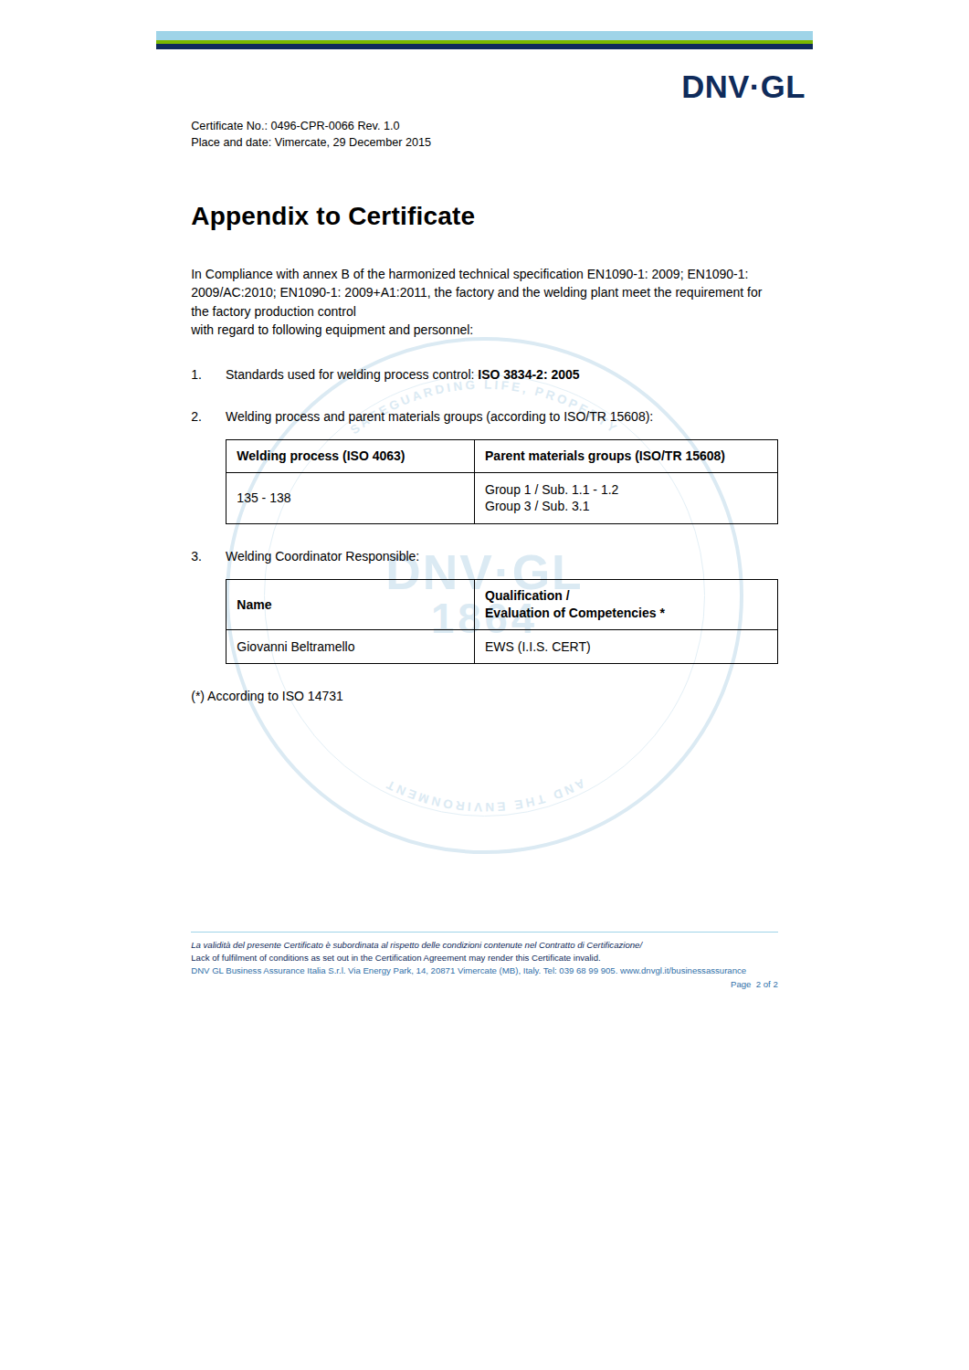DNV·GL
SAFEGUARDING LIFE, PROPERTY AND THE ENVIRONMENT
DNV·GL
1864
Certificate No.: 0496-CPR-0066 Rev. 1.0
Place and date: Vimercate, 29 December 2015
Appendix to Certificate
In Compliance with annex B of the harmonized technical specification EN1090-1: 2009; EN1090-1: 2009/AC:2010; EN1090-1: 2009+A1:2011, the factory and the welding plant meet the requirement for the factory production control
with regard to following equipment and personnel:
Standards used for welding process control: ISO 3834-2: 2005
Welding process and parent materials groups (according to ISO/TR 15608):
| Welding process (ISO 4063) | Parent materials groups (ISO/TR 15608) |
| --- | --- |
| 135 - 138 | Group 1 / Sub. 1.1 - 1.2 Group 3 / Sub. 3.1 |
Welding Coordinator Responsible:
| Name | Qualification / Evaluation of Competencies * |
| --- | --- |
| Giovanni Beltramello | EWS (I.I.S. CERT) |
(*) According to ISO 14731
La validità del presente Certificato è subordinata al rispetto delle condizioni contenute nel Contratto di Certificazione/
Lack of fulfilment of conditions as set out in the Certification Agreement may render this Certificate invalid.
DNV GL Business Assurance Italia S.r.l. Via Energy Park, 14, 20871 Vimercate (MB), Italy. Tel: 039 68 99 905. www.dnvgl.it/businessassurance
Page 2 of 2